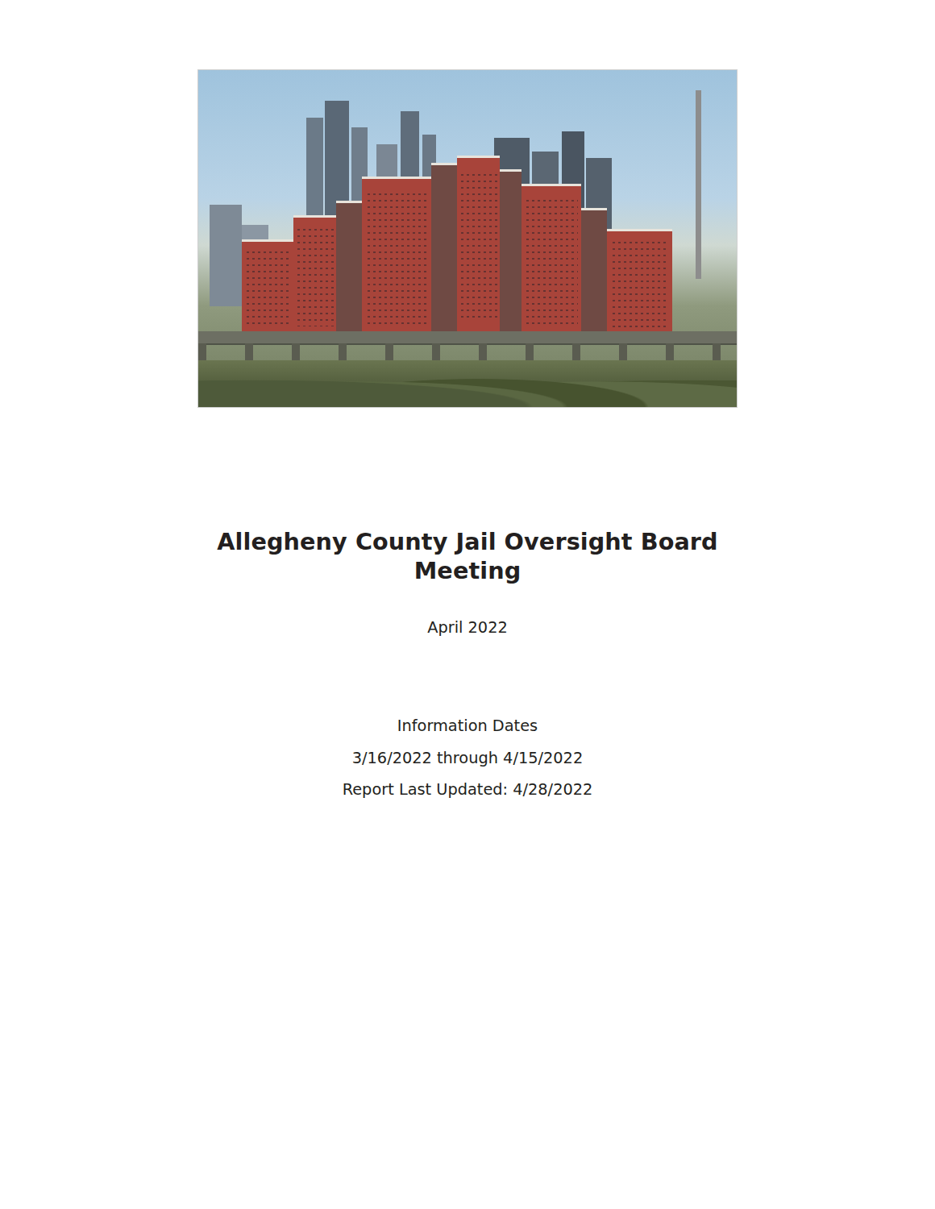Allegheny County Jail Oversight Board Meeting
April 2022
Information Dates
3/16/2022 through 4/15/2022
Report Last Updated: 4/28/2022